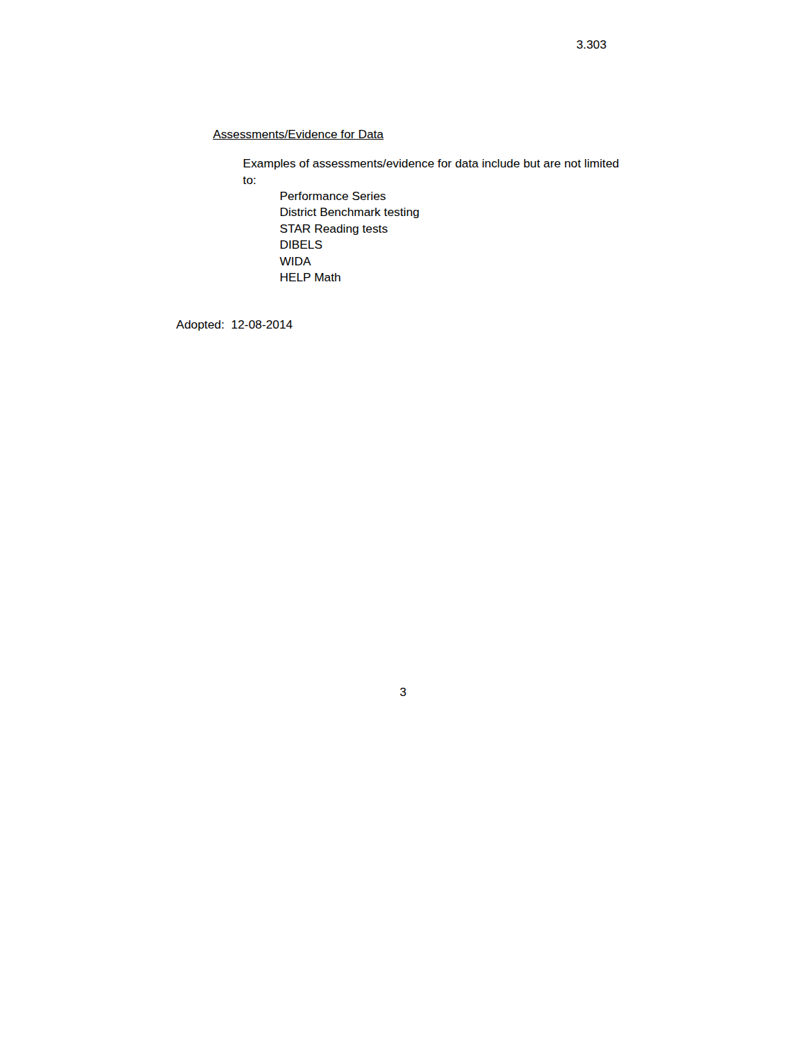3.303
Assessments/Evidence for Data
Examples of assessments/evidence for data include but are not limited to:
Performance Series
District Benchmark testing
STAR Reading tests
DIBELS
WIDA
HELP Math
Adopted: 12-08-2014
3